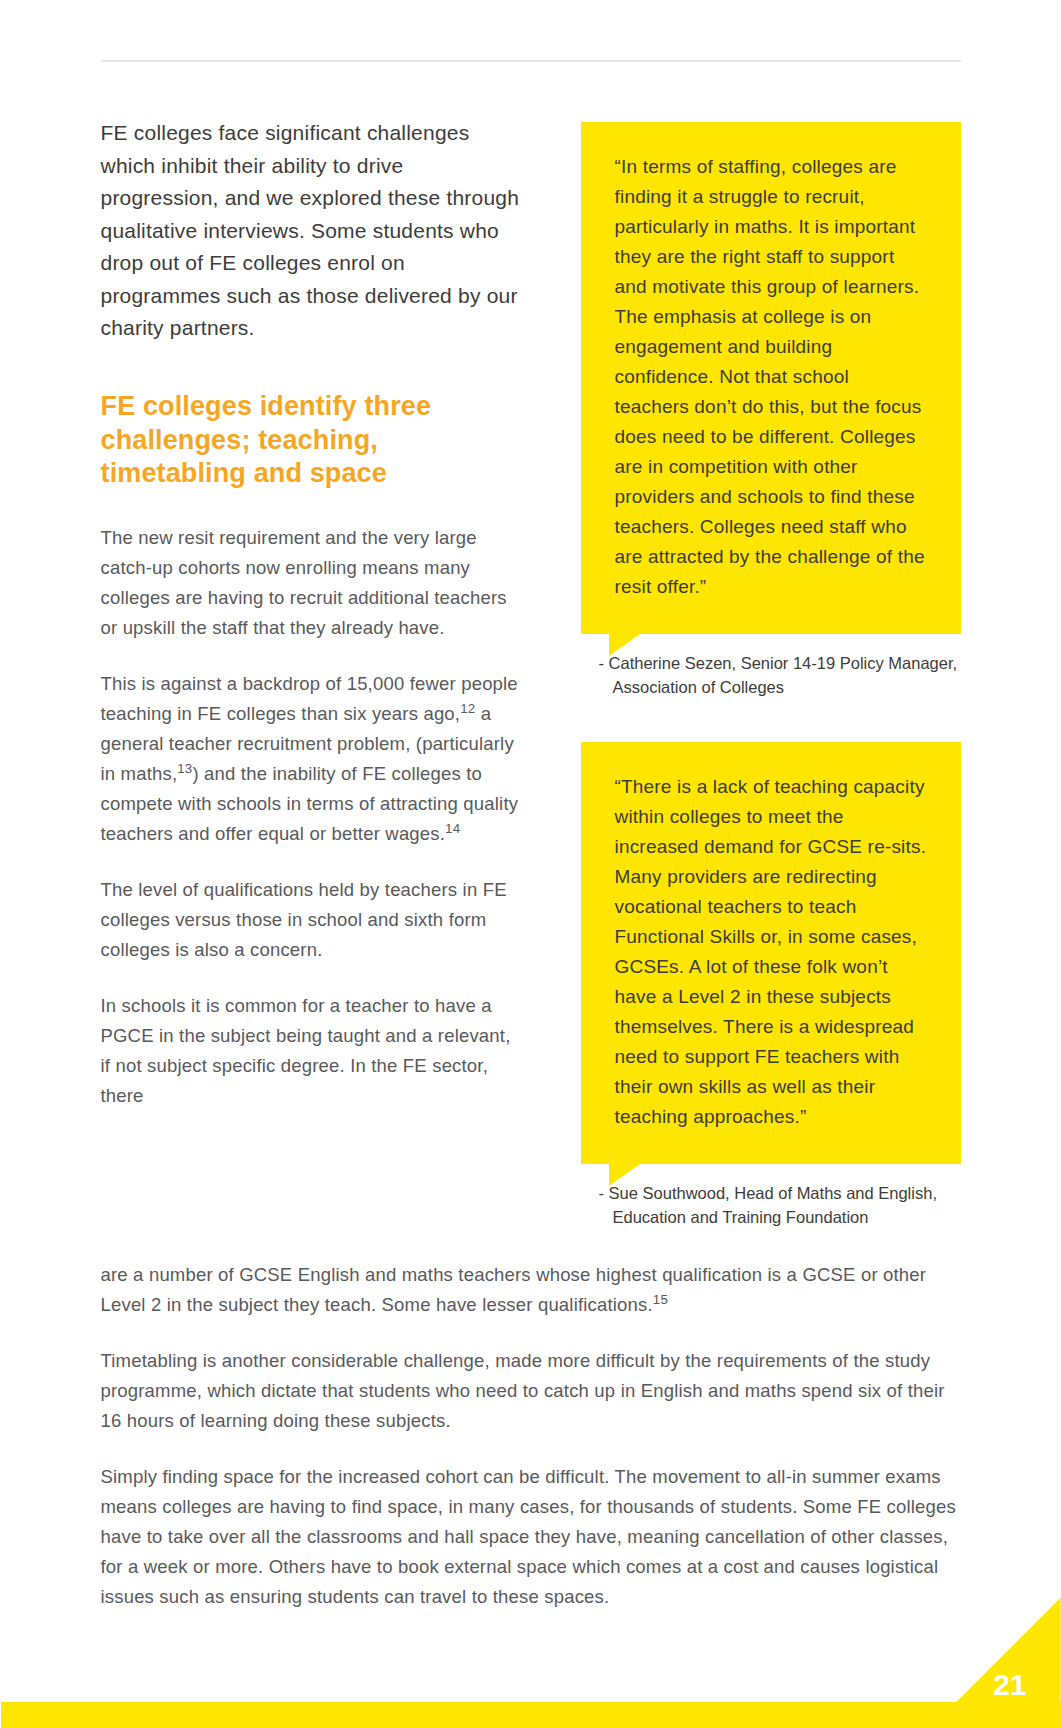FE colleges face significant challenges which inhibit their ability to drive progression, and we explored these through qualitative interviews. Some students who drop out of FE colleges enrol on programmes such as those delivered by our charity partners.
FE colleges identify three
challenges; teaching,
timetabling and space
The new resit requirement and the very large catch-up cohorts now enrolling means many colleges are having to recruit additional teachers or upskill the staff that they already have.
This is against a backdrop of 15,000 fewer people teaching in FE colleges than six years ago,12 a general teacher recruitment problem, (particularly in maths,13) and the inability of FE colleges to compete with schools in terms of attracting quality teachers and offer equal or better wages.14
The level of qualifications held by teachers in FE colleges versus those in school and sixth form colleges is also a concern.
In schools it is common for a teacher to have a PGCE in the subject being taught and a relevant, if not subject specific degree. In the FE sector, there
“In terms of staffing, colleges are finding it a struggle to recruit, particularly in maths. It is important they are the right staff to support and motivate this group of learners. The emphasis at college is on engagement and building confidence. Not that school teachers don’t do this, but the focus does need to be different. Colleges are in competition with other providers and schools to find these teachers. Colleges need staff who are attracted by the challenge of the resit offer.”
- Catherine Sezen, Senior 14-19 Policy Manager, Association of Colleges
“There is a lack of teaching capacity within colleges to meet the increased demand for GCSE re-sits. Many providers are redirecting vocational teachers to teach Functional Skills or, in some cases, GCSEs. A lot of these folk won’t have a Level 2 in these subjects themselves. There is a widespread need to support FE teachers with their own skills as well as their teaching approaches.”
- Sue Southwood, Head of Maths and English, Education and Training Foundation
are a number of GCSE English and maths teachers whose highest qualification is a GCSE or other Level 2 in the subject they teach. Some have lesser qualifications.15
Timetabling is another considerable challenge, made more difficult by the requirements of the study programme, which dictate that students who need to catch up in English and maths spend six of their 16 hours of learning doing these subjects.
Simply finding space for the increased cohort can be difficult. The movement to all-in summer exams means colleges are having to find space, in many cases, for thousands of students. Some FE colleges have to take over all the classrooms and hall space they have, meaning cancellation of other classes, for a week or more. Others have to book external space which comes at a cost and causes logistical issues such as ensuring students can travel to these spaces.
21